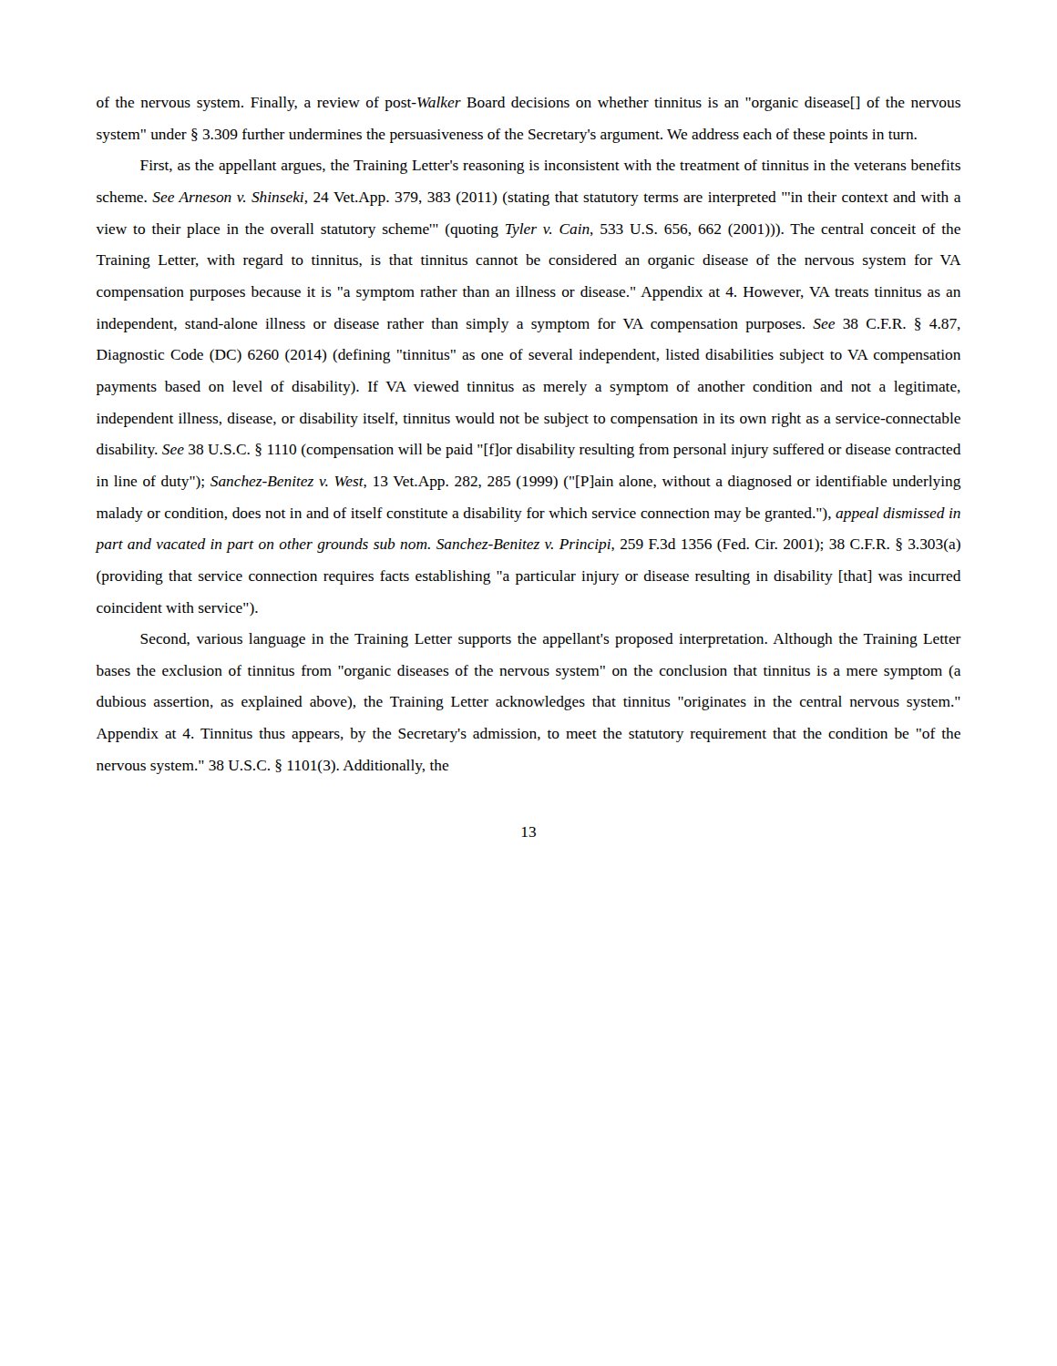of the nervous system. Finally, a review of post-Walker Board decisions on whether tinnitus is an "organic disease[] of the nervous system" under § 3.309 further undermines the persuasiveness of the Secretary's argument. We address each of these points in turn.
First, as the appellant argues, the Training Letter's reasoning is inconsistent with the treatment of tinnitus in the veterans benefits scheme. See Arneson v. Shinseki, 24 Vet.App. 379, 383 (2011) (stating that statutory terms are interpreted "'in their context and with a view to their place in the overall statutory scheme'" (quoting Tyler v. Cain, 533 U.S. 656, 662 (2001))). The central conceit of the Training Letter, with regard to tinnitus, is that tinnitus cannot be considered an organic disease of the nervous system for VA compensation purposes because it is "a symptom rather than an illness or disease." Appendix at 4. However, VA treats tinnitus as an independent, stand-alone illness or disease rather than simply a symptom for VA compensation purposes. See 38 C.F.R. § 4.87, Diagnostic Code (DC) 6260 (2014) (defining "tinnitus" as one of several independent, listed disabilities subject to VA compensation payments based on level of disability). If VA viewed tinnitus as merely a symptom of another condition and not a legitimate, independent illness, disease, or disability itself, tinnitus would not be subject to compensation in its own right as a service-connectable disability. See 38 U.S.C. § 1110 (compensation will be paid "[f]or disability resulting from personal injury suffered or disease contracted in line of duty"); Sanchez-Benitez v. West, 13 Vet.App. 282, 285 (1999) ("[P]ain alone, without a diagnosed or identifiable underlying malady or condition, does not in and of itself constitute a disability for which service connection may be granted."), appeal dismissed in part and vacated in part on other grounds sub nom. Sanchez-Benitez v. Principi, 259 F.3d 1356 (Fed. Cir. 2001); 38 C.F.R. § 3.303(a) (providing that service connection requires facts establishing "a particular injury or disease resulting in disability [that] was incurred coincident with service").
Second, various language in the Training Letter supports the appellant's proposed interpretation. Although the Training Letter bases the exclusion of tinnitus from "organic diseases of the nervous system" on the conclusion that tinnitus is a mere symptom (a dubious assertion, as explained above), the Training Letter acknowledges that tinnitus "originates in the central nervous system." Appendix at 4. Tinnitus thus appears, by the Secretary's admission, to meet the statutory requirement that the condition be "of the nervous system." 38 U.S.C. § 1101(3). Additionally, the
13